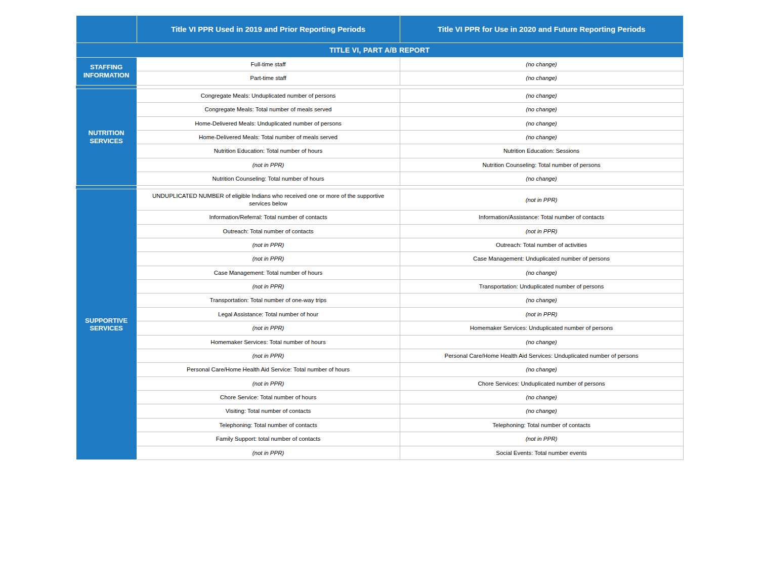| | Title VI PPR Used in 2019 and Prior Reporting Periods | Title VI PPR for Use in 2020 and Future Reporting Periods |
| TITLE VI, PART A/B REPORT |
| STAFFING INFORMATION | Full-time staff | (no change) |
| Part-time staff | (no change) |
| NUTRITION SERVICES | Congregate Meals: Unduplicated number of persons | (no change) |
| Congregate Meals: Total number of meals served | (no change) |
| Home-Delivered Meals: Unduplicated number of persons | (no change) |
| Home-Delivered Meals: Total number of meals served | (no change) |
| Nutrition Education: Total number of hours | Nutrition Education: Sessions |
| (not in PPR) | Nutrition Counseling: Total number of persons |
| Nutrition Counseling: Total number of hours | (no change) |
| SUPPORTIVE SERVICES | UNDUPLICATED NUMBER of eligible Indians who received one or more of the supportive services below | (not in PPR) |
| Information/Referral: Total number of contacts | Information/Assistance: Total number of contacts |
| Outreach: Total number of contacts | (not in PPR) |
| (not in PPR) | Outreach: Total number of activities |
| (not in PPR) | Case Management: Unduplicated number of persons |
| Case Management: Total number of hours | (no change) |
| (not in PPR) | Transportation: Unduplicated number of persons |
| Transportation: Total number of one-way trips | (no change) |
| Legal Assistance: Total number of hour | (not in PPR) |
| (not in PPR) | Homemaker Services: Unduplicated number of persons |
| Homemaker Services: Total number of hours | (no change) |
| (not in PPR) | Personal Care/Home Health Aid Services: Unduplicated number of persons |
| Personal Care/Home Health Aid Service: Total number of hours | (no change) |
| (not in PPR) | Chore Services: Unduplicated number of persons |
| Chore Service: Total number of hours | (no change) |
| Visiting: Total number of contacts | (no change) |
| Telephoning: Total number of contacts | Telephoning: Total number of contacts |
| Family Support: total number of contacts | (not in PPR) |
| (not in PPR) | Social Events: Total number events |